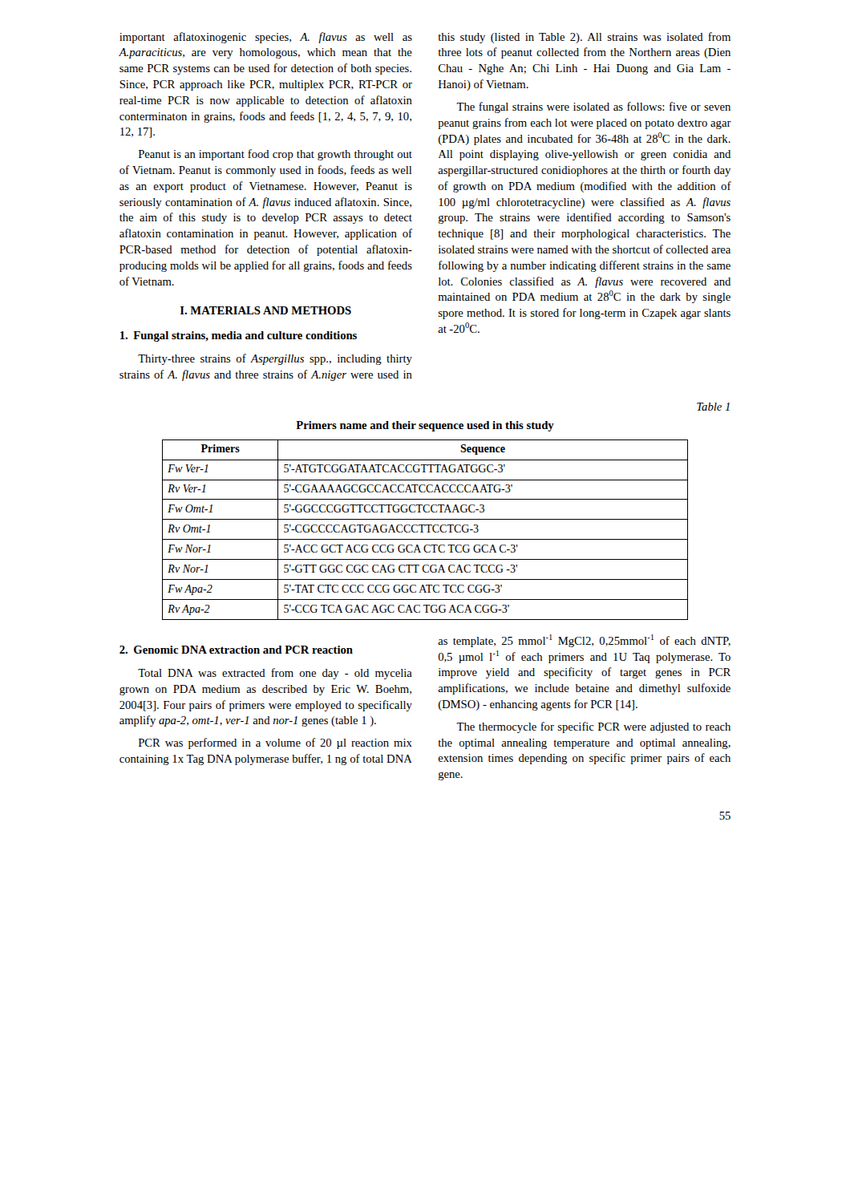important aflatoxinogenic species, A. flavus as well as A.paraciticus, are very homologous, which mean that the same PCR systems can be used for detection of both species. Since, PCR approach like PCR, multiplex PCR, RT-PCR or real-time PCR is now applicable to detection of aflatoxin conterminaton in grains, foods and feeds [1, 2, 4, 5, 7, 9, 10, 12, 17].
Peanut is an important food crop that growth throught out of Vietnam. Peanut is commonly used in foods, feeds as well as an export product of Vietnamese. However, Peanut is seriously contamination of A. flavus induced aflatoxin. Since, the aim of this study is to develop PCR assays to detect aflatoxin contamination in peanut. However, application of PCR-based method for detection of potential aflatoxin-producing molds wil be applied for all grains, foods and feeds of Vietnam.
I. Materials and Methods
1. Fungal strains, media and culture conditions
Thirty-three strains of Aspergillus spp., including thirty strains of A. flavus and three strains of A.niger were used in this study (listed in Table 2). All strains was isolated from three lots of peanut collected from the Northern areas (Dien Chau - Nghe An; Chi Linh - Hai Duong and Gia Lam - Hanoi) of Vietnam.
The fungal strains were isolated as follows: five or seven peanut grains from each lot were placed on potato dextro agar (PDA) plates and incubated for 36-48h at 280C in the dark. All point displaying olive-yellowish or green conidia and aspergillar-structured conidiophores at the thirth or fourth day of growth on PDA medium (modified with the addition of 100 µg/ml chlorotetracycline) were classified as A. flavus group. The strains were identified according to Samson's technique [8] and their morphological characteristics. The isolated strains were named with the shortcut of collected area following by a number indicating different strains in the same lot. Colonies classified as A. flavus were recovered and maintained on PDA medium at 280C in the dark by single spore method. It is stored for long-term in Czapek agar slants at -200C.
Table 1
Primers name and their sequence used in this study
| Primers | Sequence |
| --- | --- |
| Fw Ver-1 | 5'-ATGTCGGATAATCACCGTTTAGATGGC-3' |
| Rv Ver-1 | 5'-CGAAAAGCGCCACCATCCACCCCAATG-3' |
| Fw Omt-1 | 5'-GGCCCGGTTCCTTGGCTCCTAAGC-3 |
| Rv Omt-1 | 5'-CGCCCCAGTGAGACCCTTCCTCG-3 |
| Fw Nor-1 | 5'-ACC GCT ACG CCG GCA CTC TCG GCA C-3' |
| Rv Nor-1 | 5'-GTT GGC CGC CAG CTT CGA CAC TCCG -3' |
| Fw Apa-2 | 5'-TAT CTC CCC CCG GGC ATC TCC CGG-3' |
| Rv Apa-2 | 5'-CCG TCA GAC AGC CAC TGG ACA CGG-3' |
2. Genomic DNA extraction and PCR reaction
Total DNA was extracted from one day - old mycelia grown on PDA medium as described by Eric W. Boehm, 2004[3]. Four pairs of primers were employed to specifically amplify apa-2, omt-1, ver-1 and nor-1 genes (table 1 ).
PCR was performed in a volume of 20 µl reaction mix containing 1x Tag DNA polymerase buffer, 1 ng of total DNA as template, 25 mmol-1 MgCl2, 0,25mmol-1 of each dNTP, 0,5 µmol l-1 of each primers and 1U Taq polymerase. To improve yield and specificity of target genes in PCR amplifications, we include betaine and dimethyl sulfoxide (DMSO) - enhancing agents for PCR [14].
The thermocycle for specific PCR were adjusted to reach the optimal annealing temperature and optimal annealing, extension times depending on specific primer pairs of each gene.
55